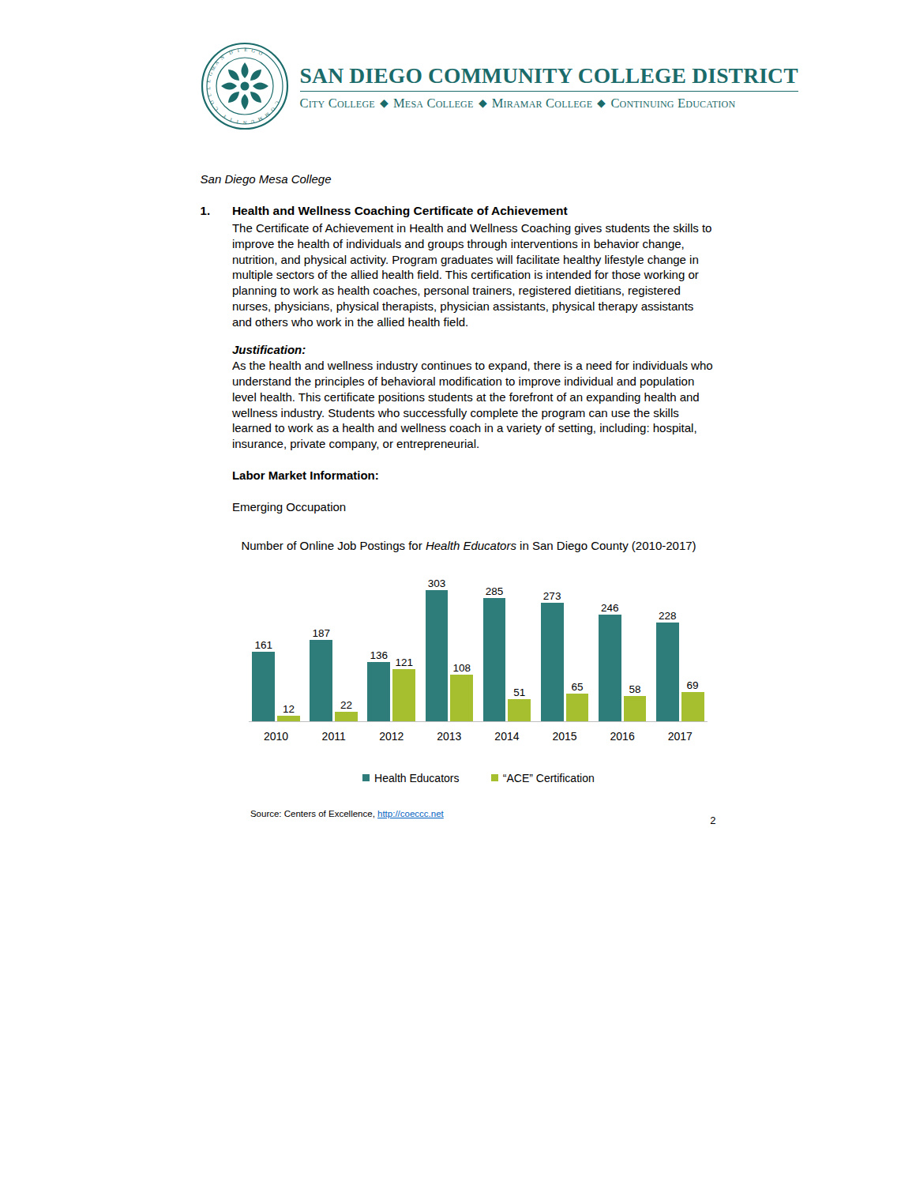S A N D I E G O C O M M U N I T Y C O L L E G E
SAN DIEGO COMMUNITY COLLEGE DISTRICT
City College◆Mesa College◆Miramar College◆Continuing Education
San Diego Mesa College
Health and Wellness Coaching Certificate of Achievement
The Certificate of Achievement in Health and Wellness Coaching gives students the skills to improve the health of individuals and groups through interventions in behavior change, nutrition, and physical activity. Program graduates will facilitate healthy lifestyle change in multiple sectors of the allied health field. This certification is intended for those working or planning to work as health coaches, personal trainers, registered dietitians, registered nurses, physicians, physical therapists, physician assistants, physical therapy assistants and others who work in the allied health field.
Justification:
As the health and wellness industry continues to expand, there is a need for individuals who understand the principles of behavioral modification to improve individual and population level health. This certificate positions students at the forefront of an expanding health and wellness industry. Students who successfully complete the program can use the skills learned to work as a health and wellness coach in a variety of setting, including: hospital, insurance, private company, or entrepreneurial.
Labor Market Information:
Emerging Occupation
Number of Online Job Postings for Health Educators in San Diego County (2010-2017)
161
12
187
22
136
121
303
108
285
51
273
65
246
58
228
69
2010 2011 2012 2013 2014 2015 2016 2017
Health Educators “ACE” Certification
Source: Centers of Excellence, http://coeccc.net
2